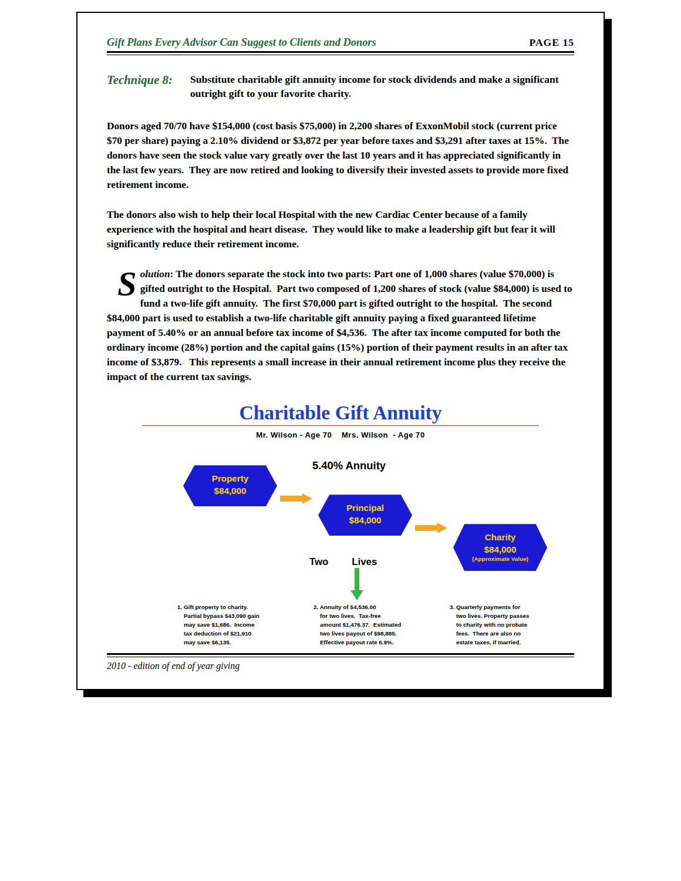Gift Plans Every Advisor Can Suggest to Clients and Donors PAGE 15
Technique 8:
Substitute charitable gift annuity income for stock dividends and make a significant outright gift to your favorite charity.
Donors aged 70/70 have $154,000 (cost basis $75,000) in 2,200 shares of ExxonMobil stock (current price $70 per share) paying a 2.10% dividend or $3,872 per year before taxes and $3,291 after taxes at 15%. The donors have seen the stock value vary greatly over the last 10 years and it has appreciated significantly in the last few years. They are now retired and looking to diversify their invested assets to provide more fixed retirement income.
The donors also wish to help their local Hospital with the new Cardiac Center because of a family experience with the hospital and heart disease. They would like to make a leadership gift but fear it will significantly reduce their retirement income.
Solution: The donors separate the stock into two parts: Part one of 1,000 shares (value $70,000) is gifted outright to the Hospital. Part two composed of 1,200 shares of stock (value $84,000) is used to fund a two-life gift annuity. The first $70,000 part is gifted outright to the hospital. The second $84,000 part is used to establish a two-life charitable gift annuity paying a fixed guaranteed lifetime payment of 5.40% or an annual before tax income of $4,536. The after tax income computed for both the ordinary income (28%) portion and the capital gains (15%) portion of their payment results in an after tax income of $3,879. This represents a small increase in their annual retirement income plus they receive the impact of the current tax savings.
Charitable Gift Annuity
Mr. Wilson - Age 70 Mrs. Wilson - Age 70
5.40% Annuity
Property
$84,000
Principal
$84,000
Charity
$84,000
(Approximate Value)
Two Lives
1. Gift property to charity.
Partial bypass $43,090 gain
may save $1,686. Income
tax deduction of $21,910
may save $6,135.
2. Annuity of $4,536.00
for two lives. Tax-free
amount $1,476.37. Estimated
two lives payout of $98,885.
Effective payout rate 6.9%.
3. Quarterly payments for
two lives. Property passes
to charity with no probate
fees. There are also no
estate taxes, if married.
2010 - edition of end of year giving